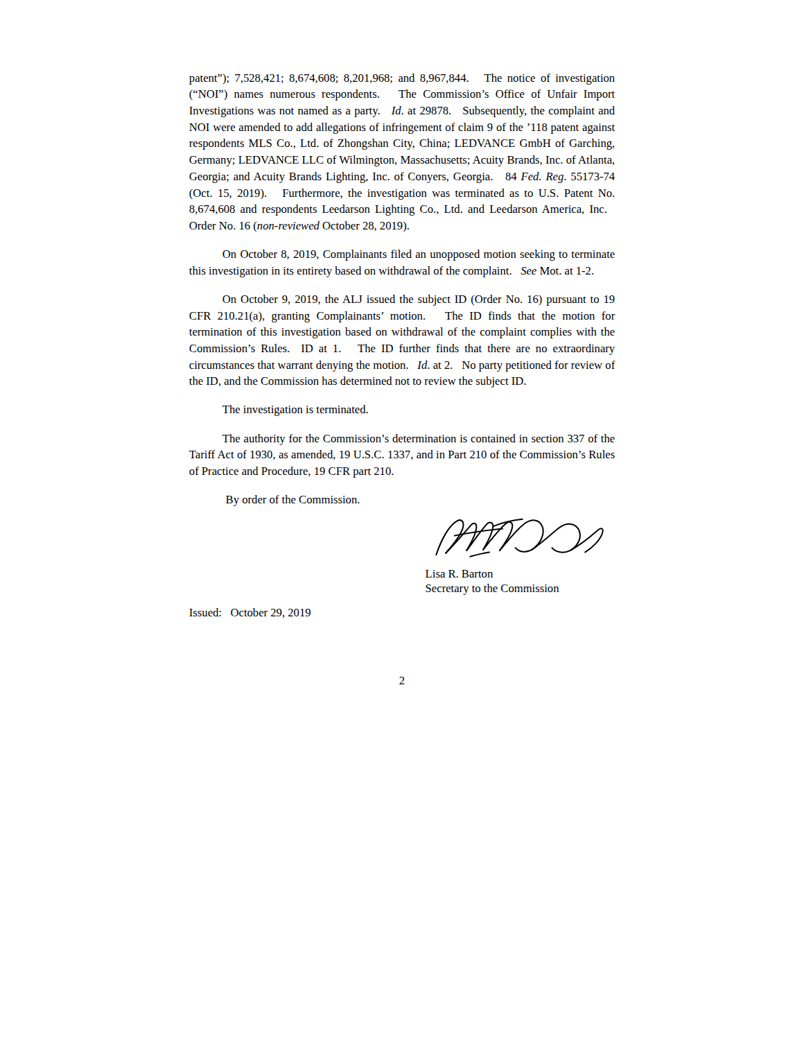patent”); 7,528,421; 8,674,608; 8,201,968; and 8,967,844. The notice of investigation (“NOI”) names numerous respondents. The Commission’s Office of Unfair Import Investigations was not named as a party. Id. at 29878. Subsequently, the complaint and NOI were amended to add allegations of infringement of claim 9 of the ’118 patent against respondents MLS Co., Ltd. of Zhongshan City, China; LEDVANCE GmbH of Garching, Germany; LEDVANCE LLC of Wilmington, Massachusetts; Acuity Brands, Inc. of Atlanta, Georgia; and Acuity Brands Lighting, Inc. of Conyers, Georgia. 84 Fed. Reg. 55173-74 (Oct. 15, 2019). Furthermore, the investigation was terminated as to U.S. Patent No. 8,674,608 and respondents Leedarson Lighting Co., Ltd. and Leedarson America, Inc. Order No. 16 (non-reviewed October 28, 2019).
On October 8, 2019, Complainants filed an unopposed motion seeking to terminate this investigation in its entirety based on withdrawal of the complaint. See Mot. at 1-2.
On October 9, 2019, the ALJ issued the subject ID (Order No. 16) pursuant to 19 CFR 210.21(a), granting Complainants’ motion. The ID finds that the motion for termination of this investigation based on withdrawal of the complaint complies with the Commission’s Rules. ID at 1. The ID further finds that there are no extraordinary circumstances that warrant denying the motion. Id. at 2. No party petitioned for review of the ID, and the Commission has determined not to review the subject ID.
The investigation is terminated.
The authority for the Commission’s determination is contained in section 337 of the Tariff Act of 1930, as amended, 19 U.S.C. 1337, and in Part 210 of the Commission’s Rules of Practice and Procedure, 19 CFR part 210.
By order of the Commission.
Lisa R. Barton
Secretary to the Commission
Issued: October 29, 2019
2